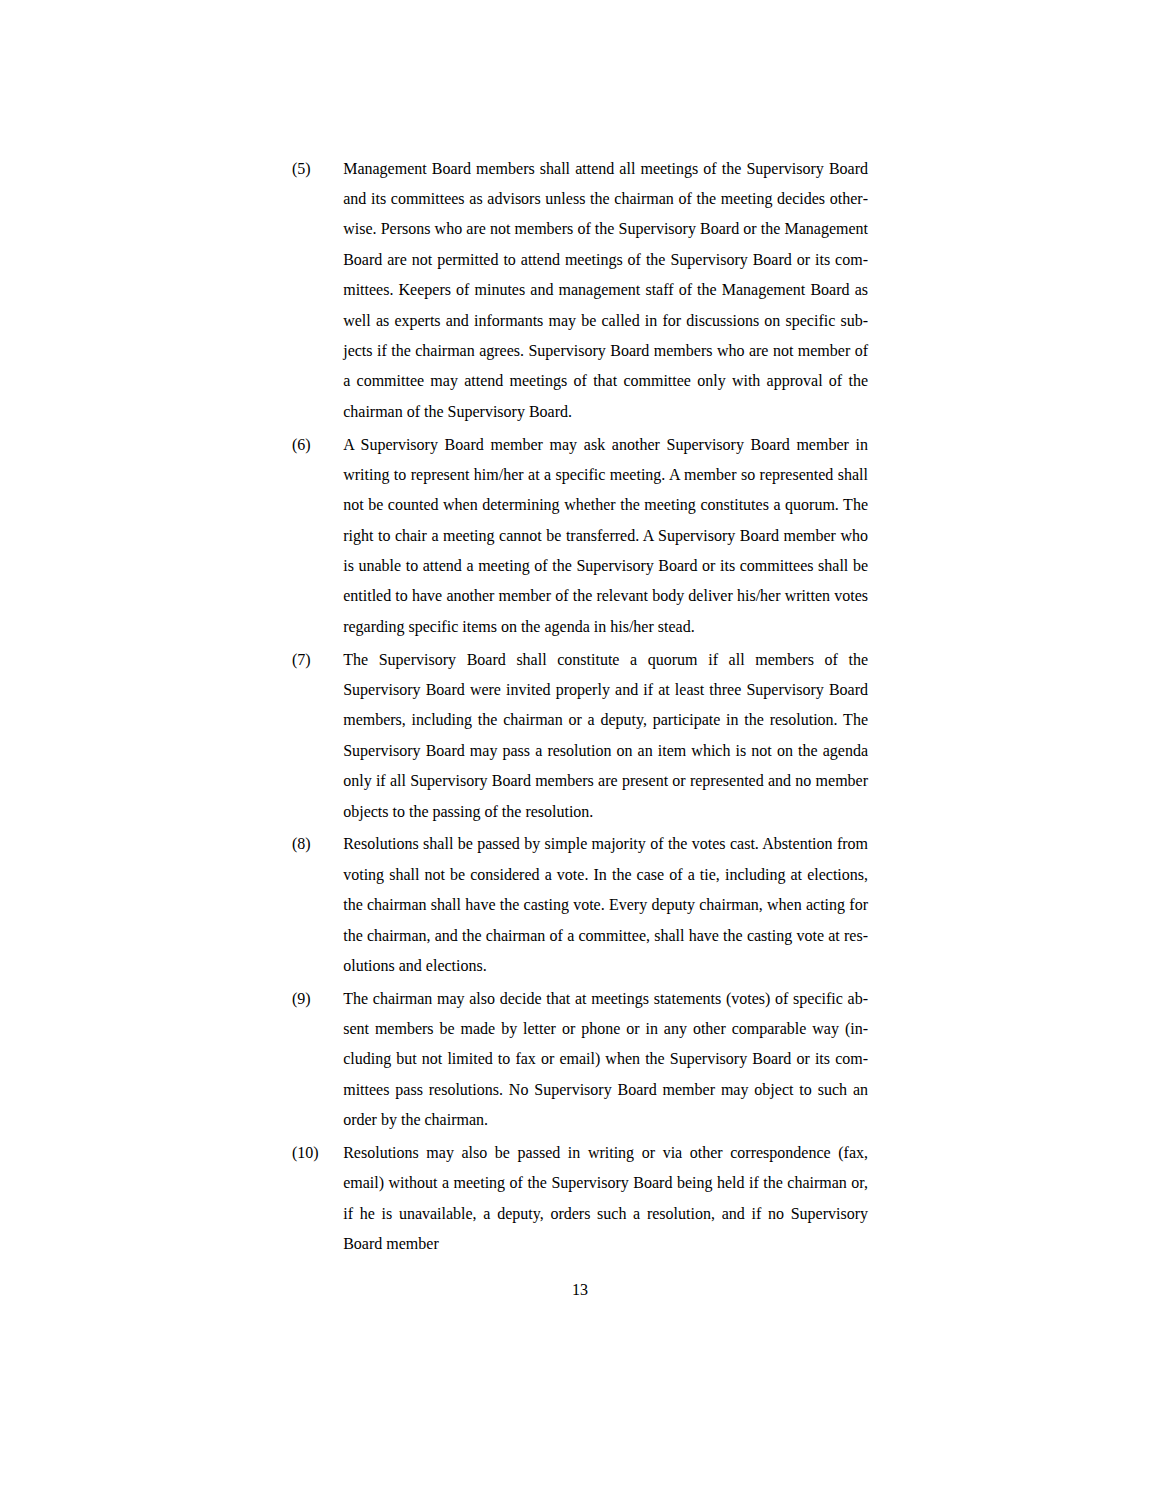(5) Management Board members shall attend all meetings of the Supervisory Board and its committees as advisors unless the chairman of the meeting decides otherwise. Persons who are not members of the Supervisory Board or the Management Board are not permitted to attend meetings of the Supervisory Board or its committees. Keepers of minutes and management staff of the Management Board as well as experts and informants may be called in for discussions on specific subjects if the chairman agrees. Supervisory Board members who are not member of a committee may attend meetings of that committee only with approval of the chairman of the Supervisory Board.
(6) A Supervisory Board member may ask another Supervisory Board member in writing to represent him/her at a specific meeting. A member so represented shall not be counted when determining whether the meeting constitutes a quorum. The right to chair a meeting cannot be transferred. A Supervisory Board member who is unable to attend a meeting of the Supervisory Board or its committees shall be entitled to have another member of the relevant body deliver his/her written votes regarding specific items on the agenda in his/her stead.
(7) The Supervisory Board shall constitute a quorum if all members of the Supervisory Board were invited properly and if at least three Supervisory Board members, including the chairman or a deputy, participate in the resolution. The Supervisory Board may pass a resolution on an item which is not on the agenda only if all Supervisory Board members are present or represented and no member objects to the passing of the resolution.
(8) Resolutions shall be passed by simple majority of the votes cast. Abstention from voting shall not be considered a vote. In the case of a tie, including at elections, the chairman shall have the casting vote. Every deputy chairman, when acting for the chairman, and the chairman of a committee, shall have the casting vote at resolutions and elections.
(9) The chairman may also decide that at meetings statements (votes) of specific absent members be made by letter or phone or in any other comparable way (including but not limited to fax or email) when the Supervisory Board or its committees pass resolutions. No Supervisory Board member may object to such an order by the chairman.
(10) Resolutions may also be passed in writing or via other correspondence (fax, email) without a meeting of the Supervisory Board being held if the chairman or, if he is unavailable, a deputy, orders such a resolution, and if no Supervisory Board member
13